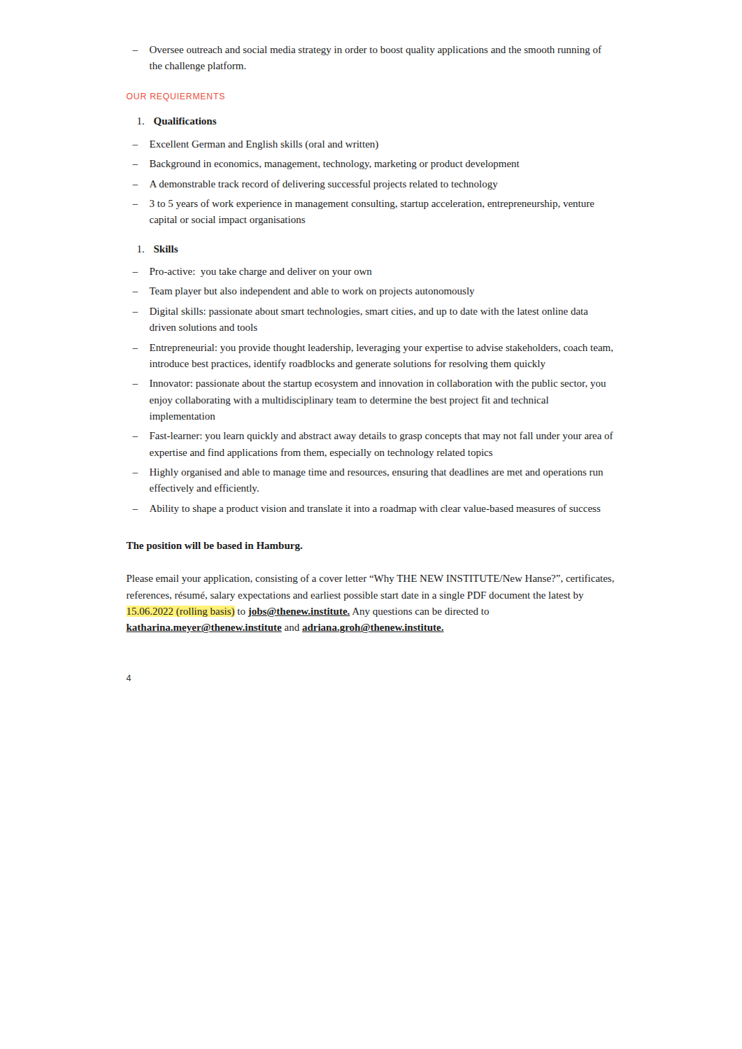Oversee outreach and social media strategy in order to boost quality applications and the smooth running of the challenge platform.
Our Requierments
Qualifications
Excellent German and English skills (oral and written)
Background in economics, management, technology, marketing or product development
A demonstrable track record of delivering successful projects related to technology
3 to 5 years of work experience in management consulting, startup acceleration, entrepreneurship, venture capital or social impact organisations
Skills
Pro-active: you take charge and deliver on your own
Team player but also independent and able to work on projects autonomously
Digital skills: passionate about smart technologies, smart cities, and up to date with the latest online data driven solutions and tools
Entrepreneurial: you provide thought leadership, leveraging your expertise to advise stakeholders, coach team, introduce best practices, identify roadblocks and generate solutions for resolving them quickly
Innovator: passionate about the startup ecosystem and innovation in collaboration with the public sector, you enjoy collaborating with a multidisciplinary team to determine the best project fit and technical implementation
Fast-learner: you learn quickly and abstract away details to grasp concepts that may not fall under your area of expertise and find applications from them, especially on technology related topics
Highly organised and able to manage time and resources, ensuring that deadlines are met and operations run effectively and efficiently.
Ability to shape a product vision and translate it into a roadmap with clear value-based measures of success
The position will be based in Hamburg.
Please email your application, consisting of a cover letter “Why THE NEW INSTITUTE/New Hanse?”, certificates, references, résumé, salary expectations and earliest possible start date in a single PDF document the latest by 15.06.2022 (rolling basis) to jobs@thenew.institute. Any questions can be directed to katharina.meyer@thenew.institute and adriana.groh@thenew.institute.
4